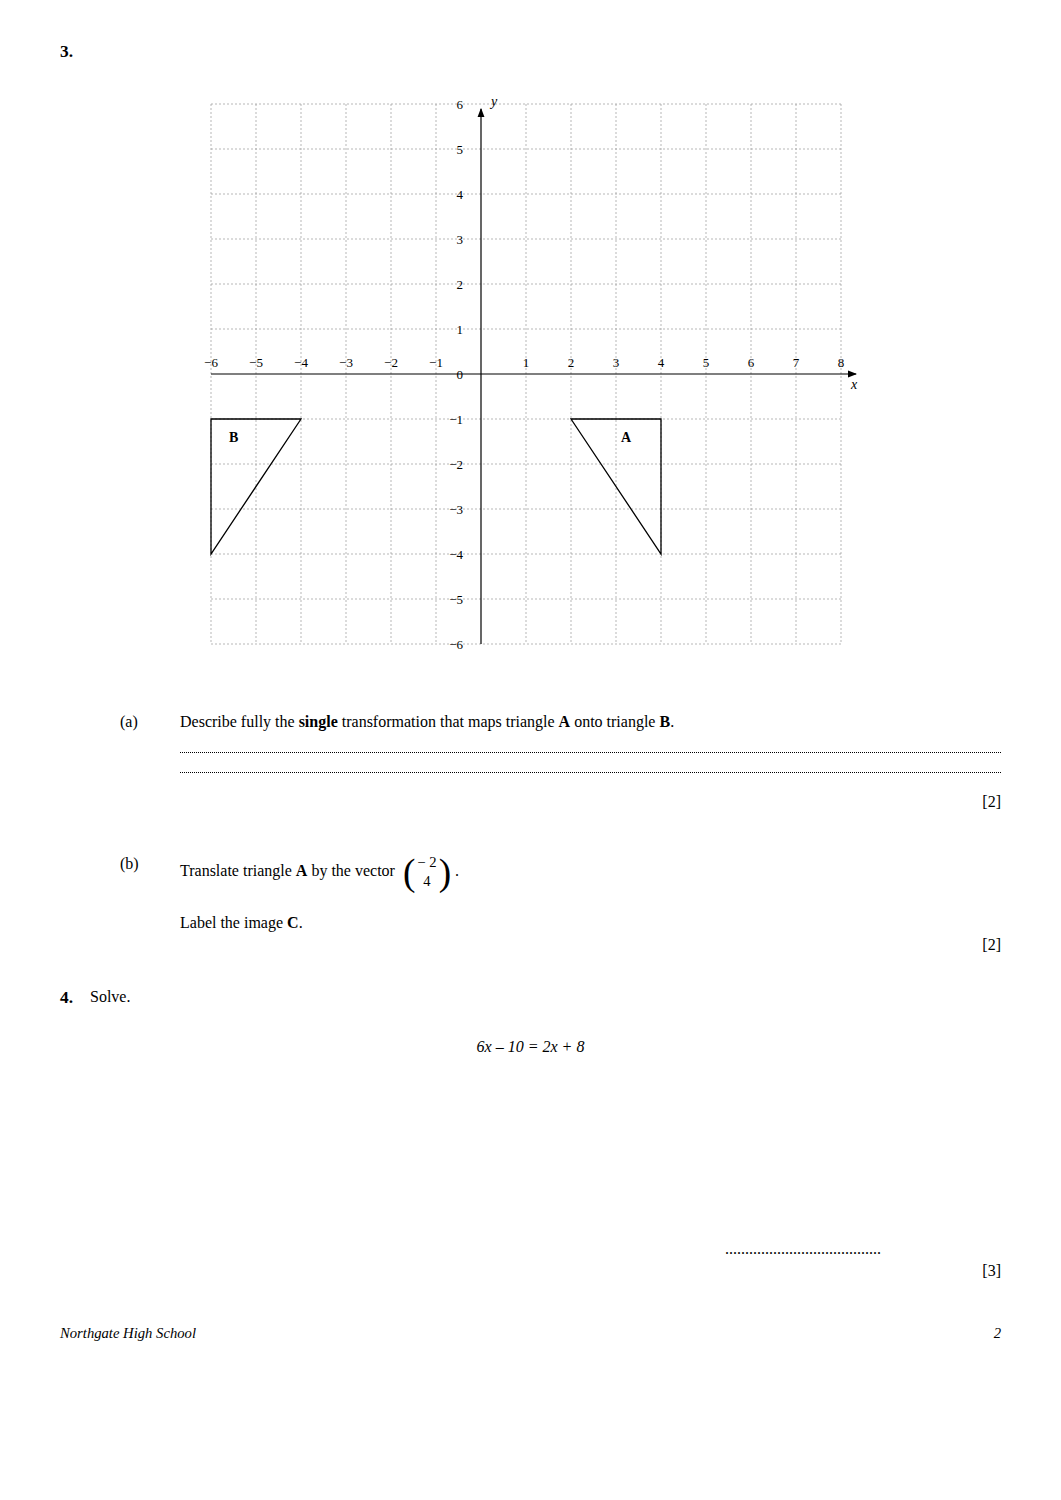3.
y x 6 5 4 3 2 1 0 −1 −2 −3 −4 −5 −6 −6 −5 −4 −3 −2 −1 1 2 3 4 5 6 7 8 B A
(a)
Describe fully the single transformation that maps triangle A onto triangle B.
[2]
(b)
Translate triangle A by the vector ( − 24 ) .
Label the image C.
[2]
4. Solve.
6x – 10 = 2x + 8
.......................................
[3]
Northgate High School 2